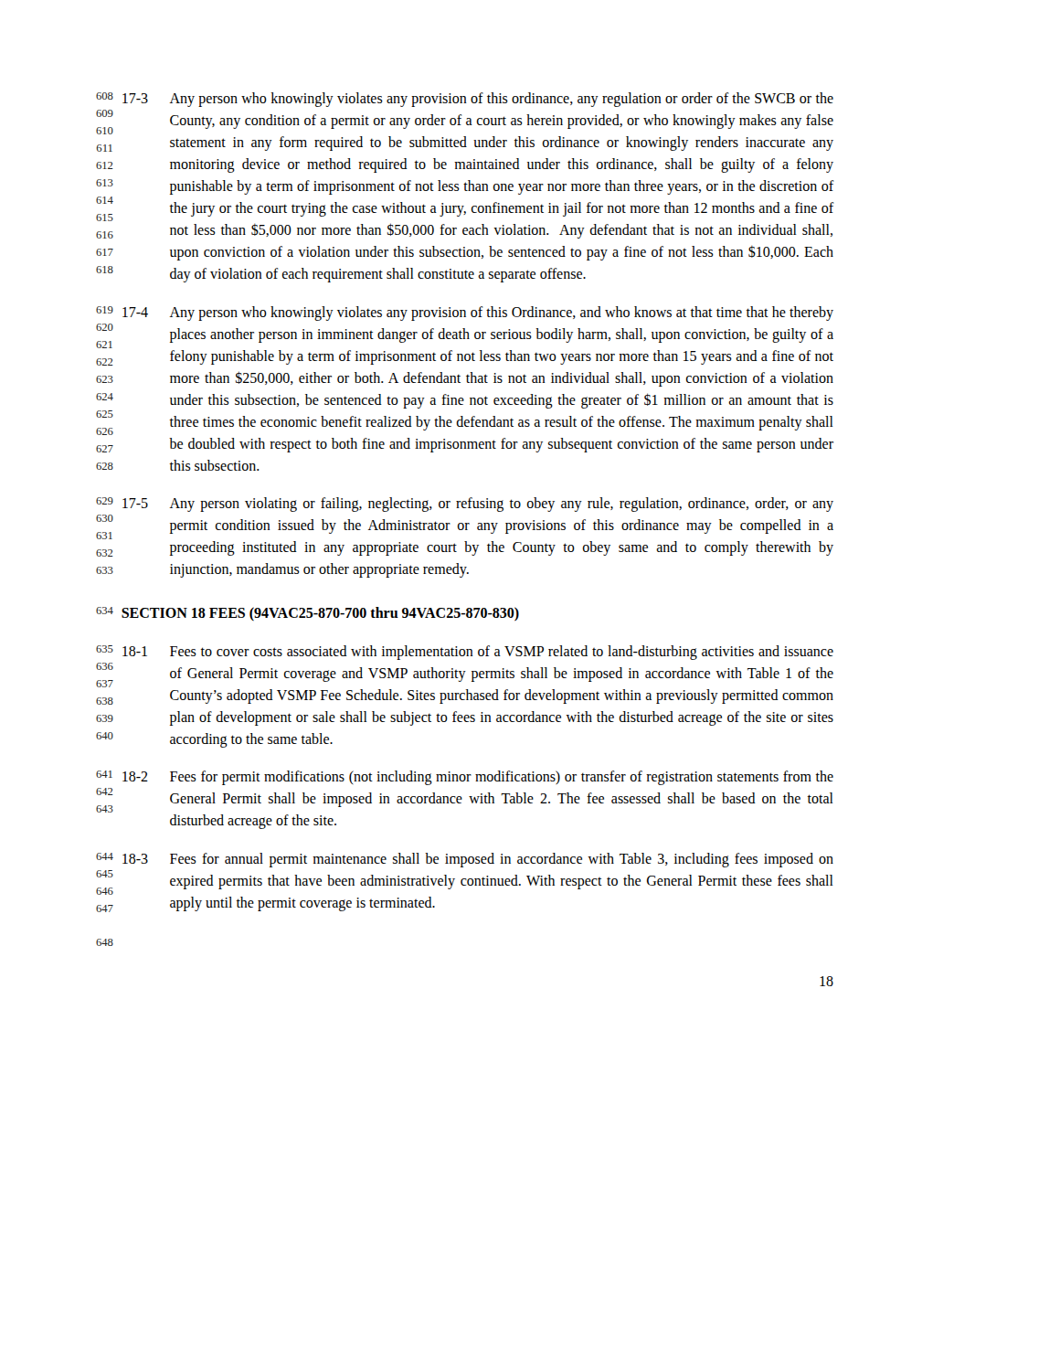608609610611612613614615616617618
17-3
Any person who knowingly violates any provision of this ordinance, any regulation or order of the SWCB or the County, any condition of a permit or any order of a court as herein provided, or who knowingly makes any false statement in any form required to be submitted under this ordinance or knowingly renders inaccurate any monitoring device or method required to be maintained under this ordinance, shall be guilty of a felony punishable by a term of imprisonment of not less than one year nor more than three years, or in the discretion of the jury or the court trying the case without a jury, confinement in jail for not more than 12 months and a fine of not less than $5,000 nor more than $50,000 for each violation. Any defendant that is not an individual shall, upon conviction of a violation under this subsection, be sentenced to pay a fine of not less than $10,000. Each day of violation of each requirement shall constitute a separate offense.
619620621622623624625626627628
17-4
Any person who knowingly violates any provision of this Ordinance, and who knows at that time that he thereby places another person in imminent danger of death or serious bodily harm, shall, upon conviction, be guilty of a felony punishable by a term of imprisonment of not less than two years nor more than 15 years and a fine of not more than $250,000, either or both. A defendant that is not an individual shall, upon conviction of a violation under this subsection, be sentenced to pay a fine not exceeding the greater of $1 million or an amount that is three times the economic benefit realized by the defendant as a result of the offense. The maximum penalty shall be doubled with respect to both fine and imprisonment for any subsequent conviction of the same person under this subsection.
629630631632633
17-5
Any person violating or failing, neglecting, or refusing to obey any rule, regulation, ordinance, order, or any permit condition issued by the Administrator or any provisions of this ordinance may be compelled in a proceeding instituted in any appropriate court by the County to obey same and to comply therewith by injunction, mandamus or other appropriate remedy.
634
SECTION 18 FEES (94VAC25-870-700 thru 94VAC25-870-830)
635636637638639640
18-1
Fees to cover costs associated with implementation of a VSMP related to land-disturbing activities and issuance of General Permit coverage and VSMP authority permits shall be imposed in accordance with Table 1 of the County’s adopted VSMP Fee Schedule. Sites purchased for development within a previously permitted common plan of development or sale shall be subject to fees in accordance with the disturbed acreage of the site or sites according to the same table.
641642643
18-2
Fees for permit modifications (not including minor modifications) or transfer of registration statements from the General Permit shall be imposed in accordance with Table 2. The fee assessed shall be based on the total disturbed acreage of the site.
644645646647
18-3
Fees for annual permit maintenance shall be imposed in accordance with Table 3, including fees imposed on expired permits that have been administratively continued. With respect to the General Permit these fees shall apply until the permit coverage is terminated.
648
18